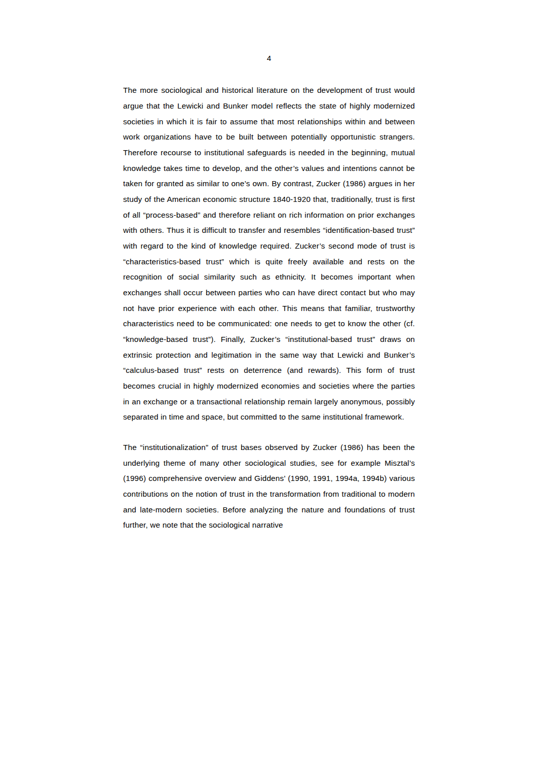4
The more sociological and historical literature on the development of trust would argue that the Lewicki and Bunker model reflects the state of highly modernized societies in which it is fair to assume that most relationships within and between work organizations have to be built between potentially opportunistic strangers. Therefore recourse to institutional safeguards is needed in the beginning, mutual knowledge takes time to develop, and the other’s values and intentions cannot be taken for granted as similar to one’s own. By contrast, Zucker (1986) argues in her study of the American economic structure 1840-1920 that, traditionally, trust is first of all “process-based” and therefore reliant on rich information on prior exchanges with others. Thus it is difficult to transfer and resembles “identification-based trust” with regard to the kind of knowledge required. Zucker’s second mode of trust is “characteristics-based trust” which is quite freely available and rests on the recognition of social similarity such as ethnicity. It becomes important when exchanges shall occur between parties who can have direct contact but who may not have prior experience with each other. This means that familiar, trustworthy characteristics need to be communicated: one needs to get to know the other (cf. “knowledge-based trust”). Finally, Zucker’s “institutional-based trust” draws on extrinsic protection and legitimation in the same way that Lewicki and Bunker’s “calculus-based trust” rests on deterrence (and rewards). This form of trust becomes crucial in highly modernized economies and societies where the parties in an exchange or a transactional relationship remain largely anonymous, possibly separated in time and space, but committed to the same institutional framework.
The “institutionalization” of trust bases observed by Zucker (1986) has been the underlying theme of many other sociological studies, see for example Misztal’s (1996) comprehensive overview and Giddens’ (1990, 1991, 1994a, 1994b) various contributions on the notion of trust in the transformation from traditional to modern and late-modern societies. Before analyzing the nature and foundations of trust further, we note that the sociological narrative